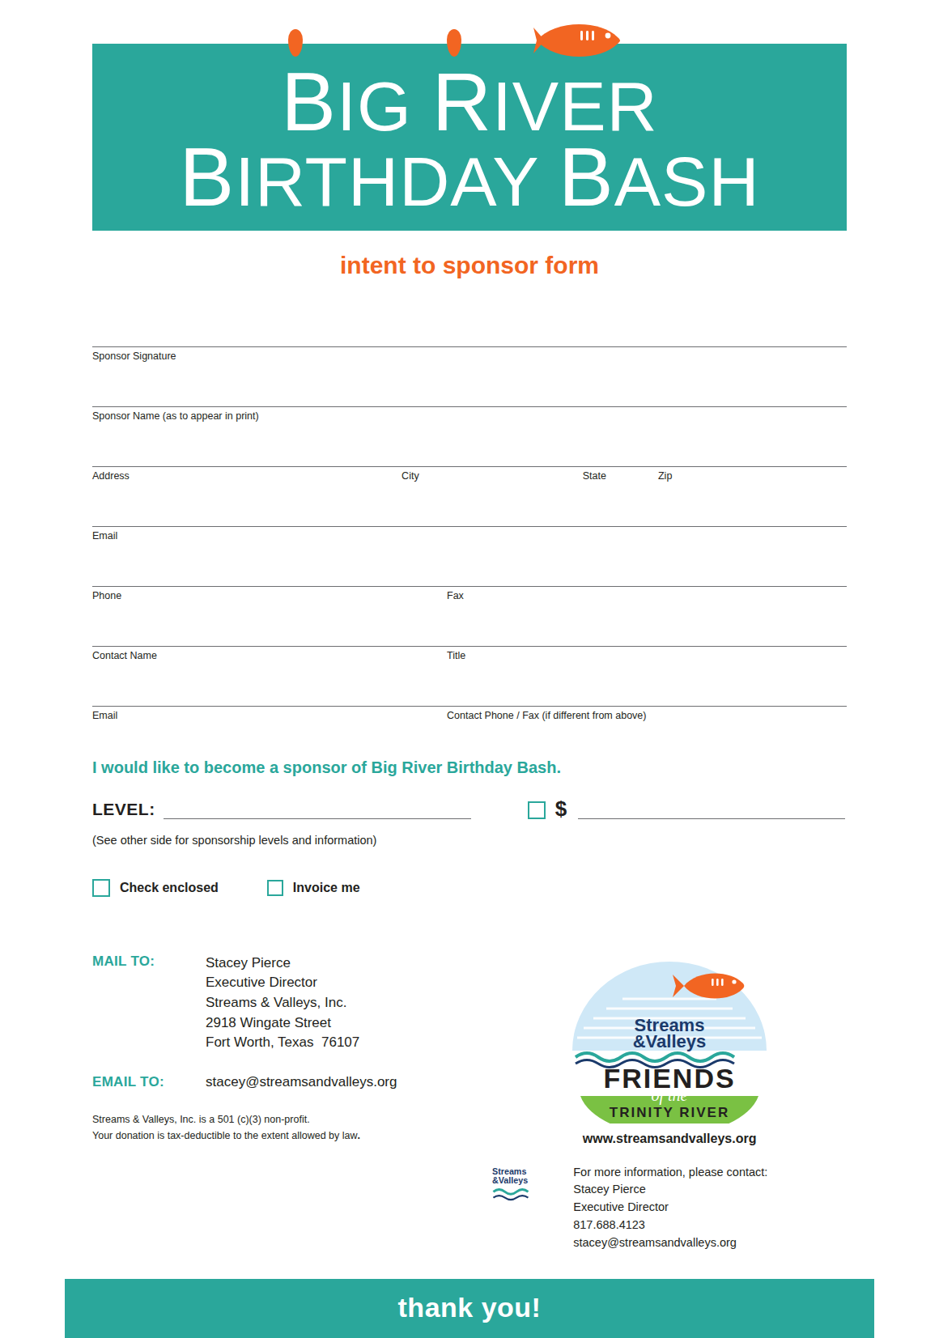Big River Birthday Bash
intent to sponsor form
Sponsor Signature
Sponsor Name (as to appear in print)
Address City State Zip
Email
Phone Fax
Contact Name Title
Email Contact Phone / Fax (if different from above)
I would like to become a sponsor of Big River Birthday Bash.
LEVEL: $
(See other side for sponsorship levels and information)
Check enclosed Invoice me
MAIL TO:
Stacey Pierce
Executive Director
Streams & Valleys, Inc.
2918 Wingate Street
Fort Worth, Texas 76107
EMAIL TO:
stacey@streamsandvalleys.org
Streams & Valleys, Inc. is a 501 (c)(3) non-profit.
Your donation is tax-deductible to the extent allowed by law.
Streams &Valleys FRIENDS of the TRINITY RIVER
www.streamsandvalleys.org
Streams &Valleys
For more information, please contact:
Stacey Pierce
Executive Director
817.688.4123
stacey@streamsandvalleys.org
thank you!